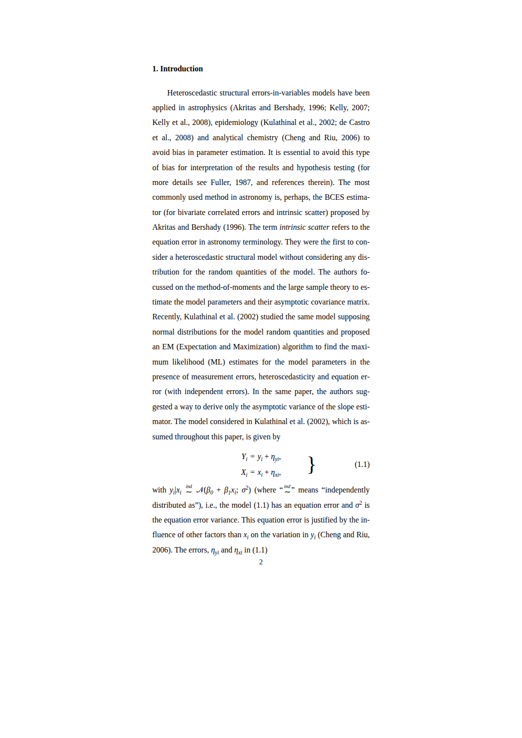1. Introduction
Heteroscedastic structural errors-in-variables models have been applied in astrophysics (Akritas and Bershady, 1996; Kelly, 2007; Kelly et al., 2008), epidemiology (Kulathinal et al., 2002; de Castro et al., 2008) and analytical chemistry (Cheng and Riu, 2006) to avoid bias in parameter estimation. It is essential to avoid this type of bias for interpretation of the results and hypothesis testing (for more details see Fuller, 1987, and references therein). The most commonly used method in astronomy is, perhaps, the BCES estimator (for bivariate correlated errors and intrinsic scatter) proposed by Akritas and Bershady (1996). The term intrinsic scatter refers to the equation error in astronomy terminology. They were the first to consider a heteroscedastic structural model without considering any distribution for the random quantities of the model. The authors focussed on the method-of-moments and the large sample theory to estimate the model parameters and their asymptotic covariance matrix. Recently, Kulathinal et al. (2002) studied the same model supposing normal distributions for the model random quantities and proposed an EM (Expectation and Maximization) algorithm to find the maximum likelihood (ML) estimates for the model parameters in the presence of measurement errors, heteroscedasticity and equation error (with independent errors). In the same paper, the authors suggested a way to derive only the asymptotic variance of the slope estimator. The model considered in Kulathinal et al. (2002), which is assumed throughout this paper, is given by
| Y i | = | y i + η yi , |
| X i | = | x i + η xi , |
} (1.1)
with yi|xi ind∼ 𝒩(β0 + β1xi; σ2) (where “ind∼” means “independently distributed as”), i.e., the model (1.1) has an equation error and σ2 is the equation error variance. This equation error is justified by the influence of other factors than xi on the variation in yi (Cheng and Riu, 2006). The errors, ηyi and ηxi in (1.1)
2